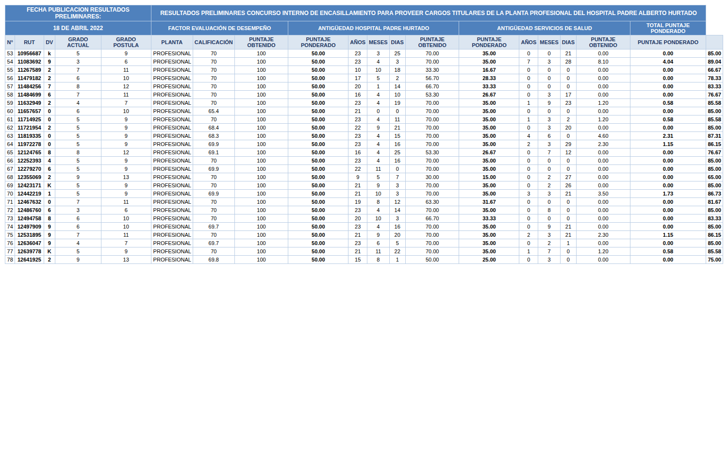| FECHA PUBLICACION RESULTADOS PRELIMINARES: | RESULTADOS PRELIMINARES CONCURSO INTERNO DE ENCASILLAMIENTO PARA PROVEER CARGOS TITULARES DE LA PLANTA PROFESIONAL DEL HOSPITAL PADRE ALBERTO HURTADO |
| --- | --- |
| 18 DE ABRIL 2022 | FACTOR EVALUACIÓN DE DESEMPEÑO | ANTIGÜEDAD HOSPITAL PADRE HURTADO | ANTIGÜEDAD SERVICIOS DE SALUD | TOTAL PUNTAJE PONDERADO |
| N° | RUT | DV | GRADO ACTUAL | GRADO POSTULA | PLANTA | CALIFICACIÓN | PUNTAJE OBTENIDO | PUNTAJE PONDERADO | AÑOS | MESES | DIAS | PUNTAJE OBTENIDO | PUNTAJE PONDERADO | AÑOS | MESES | DIAS | PUNTAJE OBTENIDO | PUNTAJE PONDERADO | |
| 53 | 10956687 | k | 5 | 9 | PROFESIONAL | 70 | 100 | 50.00 | 23 | 3 | 25 | 70.00 | 35.00 | 0 | 0 | 21 | 0.00 | 0.00 | 85.00 |
| 54 | 11083692 | 9 | 3 | 6 | PROFESIONAL | 70 | 100 | 50.00 | 23 | 4 | 3 | 70.00 | 35.00 | 7 | 3 | 28 | 8.10 | 4.04 | 89.04 |
| 55 | 11267589 | 2 | 7 | 11 | PROFESIONAL | 70 | 100 | 50.00 | 10 | 10 | 18 | 33.30 | 16.67 | 0 | 0 | 0 | 0.00 | 0.00 | 66.67 |
| 56 | 11479182 | 2 | 6 | 10 | PROFESIONAL | 70 | 100 | 50.00 | 17 | 5 | 2 | 56.70 | 28.33 | 0 | 0 | 0 | 0.00 | 0.00 | 78.33 |
| 57 | 11484256 | 7 | 8 | 12 | PROFESIONAL | 70 | 100 | 50.00 | 20 | 1 | 14 | 66.70 | 33.33 | 0 | 0 | 0 | 0.00 | 0.00 | 83.33 |
| 58 | 11484699 | 6 | 7 | 11 | PROFESIONAL | 70 | 100 | 50.00 | 16 | 4 | 10 | 53.30 | 26.67 | 0 | 3 | 17 | 0.00 | 0.00 | 76.67 |
| 59 | 11632949 | 2 | 4 | 7 | PROFESIONAL | 70 | 100 | 50.00 | 23 | 4 | 19 | 70.00 | 35.00 | 1 | 9 | 23 | 1.20 | 0.58 | 85.58 |
| 60 | 11657657 | 0 | 6 | 10 | PROFESIONAL | 65.4 | 100 | 50.00 | 21 | 0 | 0 | 70.00 | 35.00 | 0 | 0 | 0 | 0.00 | 0.00 | 85.00 |
| 61 | 11714925 | 0 | 5 | 9 | PROFESIONAL | 70 | 100 | 50.00 | 23 | 4 | 11 | 70.00 | 35.00 | 1 | 3 | 2 | 1.20 | 0.58 | 85.58 |
| 62 | 11721954 | 2 | 5 | 9 | PROFESIONAL | 68.4 | 100 | 50.00 | 22 | 9 | 21 | 70.00 | 35.00 | 0 | 3 | 20 | 0.00 | 0.00 | 85.00 |
| 63 | 11819335 | 0 | 5 | 9 | PROFESIONAL | 68.3 | 100 | 50.00 | 23 | 4 | 15 | 70.00 | 35.00 | 4 | 6 | 0 | 4.60 | 2.31 | 87.31 |
| 64 | 11972278 | 0 | 5 | 9 | PROFESIONAL | 69.9 | 100 | 50.00 | 23 | 4 | 16 | 70.00 | 35.00 | 2 | 3 | 29 | 2.30 | 1.15 | 86.15 |
| 65 | 12124765 | 8 | 8 | 12 | PROFESIONAL | 69.1 | 100 | 50.00 | 16 | 4 | 25 | 53.30 | 26.67 | 0 | 7 | 12 | 0.00 | 0.00 | 76.67 |
| 66 | 12252393 | 4 | 5 | 9 | PROFESIONAL | 70 | 100 | 50.00 | 23 | 4 | 16 | 70.00 | 35.00 | 0 | 0 | 0 | 0.00 | 0.00 | 85.00 |
| 67 | 12279270 | 6 | 5 | 9 | PROFESIONAL | 69.9 | 100 | 50.00 | 22 | 11 | 0 | 70.00 | 35.00 | 0 | 0 | 0 | 0.00 | 0.00 | 85.00 |
| 68 | 12355069 | 2 | 9 | 13 | PROFESIONAL | 70 | 100 | 50.00 | 9 | 5 | 7 | 30.00 | 15.00 | 0 | 2 | 27 | 0.00 | 0.00 | 65.00 |
| 69 | 12423171 | K | 5 | 9 | PROFESIONAL | 70 | 100 | 50.00 | 21 | 9 | 3 | 70.00 | 35.00 | 0 | 2 | 26 | 0.00 | 0.00 | 85.00 |
| 70 | 12442219 | 1 | 5 | 9 | PROFESIONAL | 69.9 | 100 | 50.00 | 21 | 10 | 3 | 70.00 | 35.00 | 3 | 3 | 21 | 3.50 | 1.73 | 86.73 |
| 71 | 12467632 | 0 | 7 | 11 | PROFESIONAL | 70 | 100 | 50.00 | 19 | 8 | 12 | 63.30 | 31.67 | 0 | 0 | 0 | 0.00 | 0.00 | 81.67 |
| 72 | 12486760 | 6 | 3 | 6 | PROFESIONAL | 70 | 100 | 50.00 | 23 | 4 | 14 | 70.00 | 35.00 | 0 | 8 | 0 | 0.00 | 0.00 | 85.00 |
| 73 | 12494758 | 8 | 6 | 10 | PROFESIONAL | 70 | 100 | 50.00 | 20 | 10 | 3 | 66.70 | 33.33 | 0 | 0 | 0 | 0.00 | 0.00 | 83.33 |
| 74 | 12497909 | 9 | 6 | 10 | PROFESIONAL | 69.7 | 100 | 50.00 | 23 | 4 | 16 | 70.00 | 35.00 | 0 | 9 | 21 | 0.00 | 0.00 | 85.00 |
| 75 | 12531895 | 9 | 7 | 11 | PROFESIONAL | 70 | 100 | 50.00 | 21 | 9 | 20 | 70.00 | 35.00 | 2 | 3 | 21 | 2.30 | 1.15 | 86.15 |
| 76 | 12636047 | 9 | 4 | 7 | PROFESIONAL | 69.7 | 100 | 50.00 | 23 | 6 | 5 | 70.00 | 35.00 | 0 | 2 | 1 | 0.00 | 0.00 | 85.00 |
| 77 | 12639778 | K | 5 | 9 | PROFESIONAL | 70 | 100 | 50.00 | 21 | 11 | 22 | 70.00 | 35.00 | 1 | 7 | 0 | 1.20 | 0.58 | 85.58 |
| 78 | 12641925 | 2 | 9 | 13 | PROFESIONAL | 69.8 | 100 | 50.00 | 15 | 8 | 1 | 50.00 | 25.00 | 0 | 3 | 0 | 0.00 | 0.00 | 75.00 |